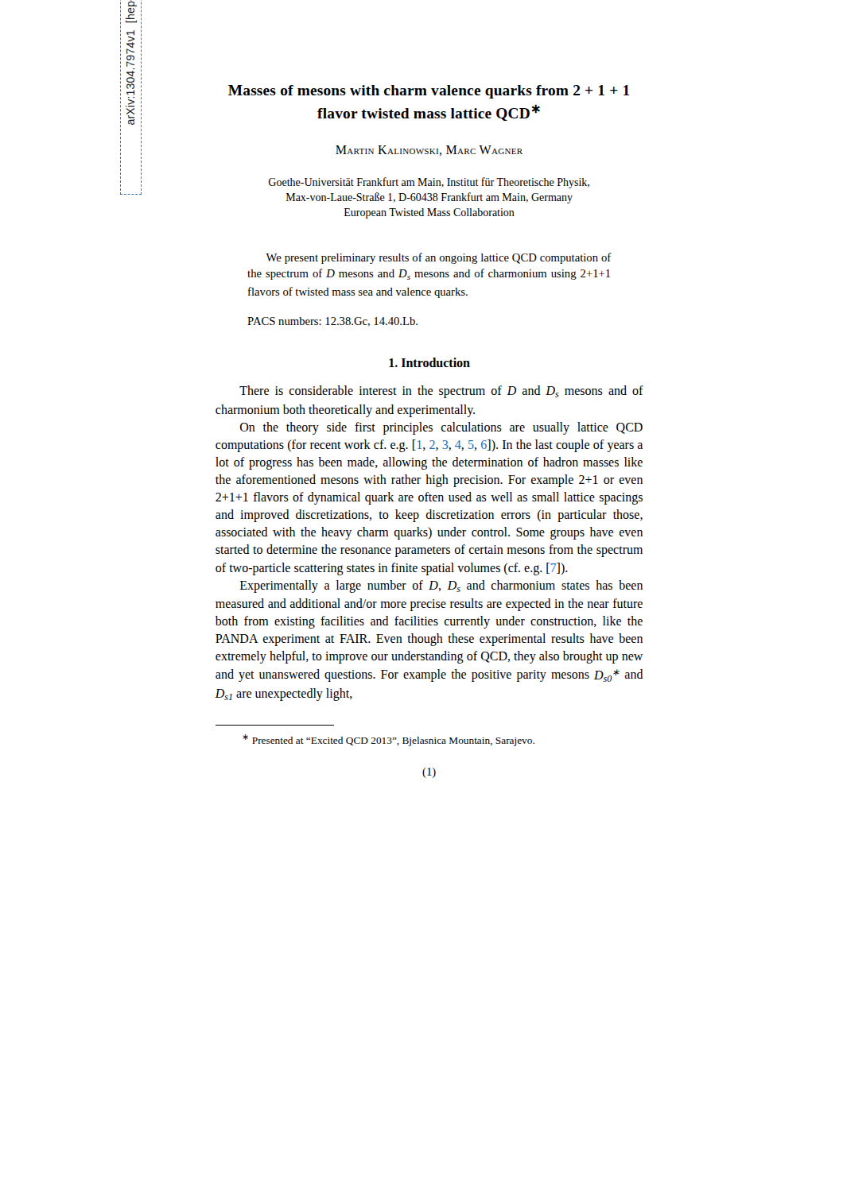arXiv:1304.7974v1 [hep-lat] 30 Apr 2013
Masses of mesons with charm valence quarks from 2 + 1 + 1
flavor twisted mass lattice QCD∗
Martin Kalinowski, Marc Wagner
Goethe-Universität Frankfurt am Main, Institut für Theoretische Physik,
Max-von-Laue-Straße 1, D-60438 Frankfurt am Main, Germany
European Twisted Mass Collaboration
We present preliminary results of an ongoing lattice QCD computation of the spectrum of D mesons and Ds mesons and of charmonium using 2+1+1 flavors of twisted mass sea and valence quarks.
PACS numbers: 12.38.Gc, 14.40.Lb.
1. Introduction
There is considerable interest in the spectrum of D and Ds mesons and of charmonium both theoretically and experimentally.
On the theory side first principles calculations are usually lattice QCD computations (for recent work cf. e.g. [1, 2, 3, 4, 5, 6]). In the last couple of years a lot of progress has been made, allowing the determination of hadron masses like the aforementioned mesons with rather high precision. For example 2+1 or even 2+1+1 flavors of dynamical quark are often used as well as small lattice spacings and improved discretizations, to keep discretization errors (in particular those, associated with the heavy charm quarks) under control. Some groups have even started to determine the resonance parameters of certain mesons from the spectrum of two-particle scattering states in finite spatial volumes (cf. e.g. [7]).
Experimentally a large number of D, Ds and charmonium states has been measured and additional and/or more precise results are expected in the near future both from existing facilities and facilities currently under construction, like the PANDA experiment at FAIR. Even though these experimental results have been extremely helpful, to improve our understanding of QCD, they also brought up new and yet unanswered questions. For example the positive parity mesons Ds0∗ and Ds1 are unexpectedly light,
∗ Presented at “Excited QCD 2013”, Bjelasnica Mountain, Sarajevo.
(1)